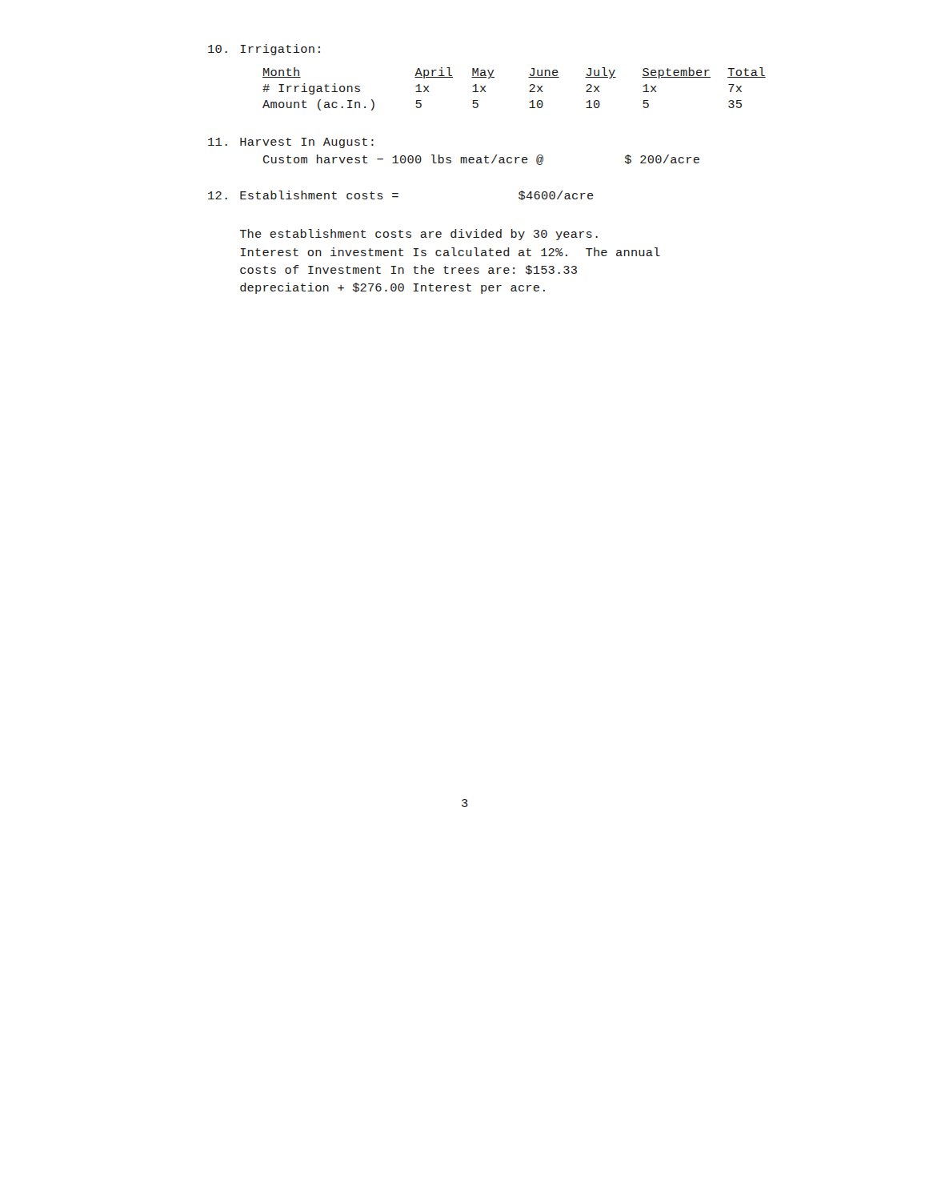10.
Irrigation:
| Month | April | May | June | July | September | Total |
| --- | --- | --- | --- | --- | --- | --- |
| # Irrigations | 1x | 1x | 2x | 2x | 1x | 7x |
| Amount (ac.In.) | 5 | 5 | 10 | 10 | 5 | 35 |
11.
Harvest In August:
Custom harvest − 1000 lbs meat/acre @ $ 200/acre
12.
Establishment costs = $4600/acre
The establishment costs are divided by 30 years. Interest on investment Is calculated at 12%. The annual costs of Investment In the trees are: $153.33 depreciation + $276.00 Interest per acre.
3